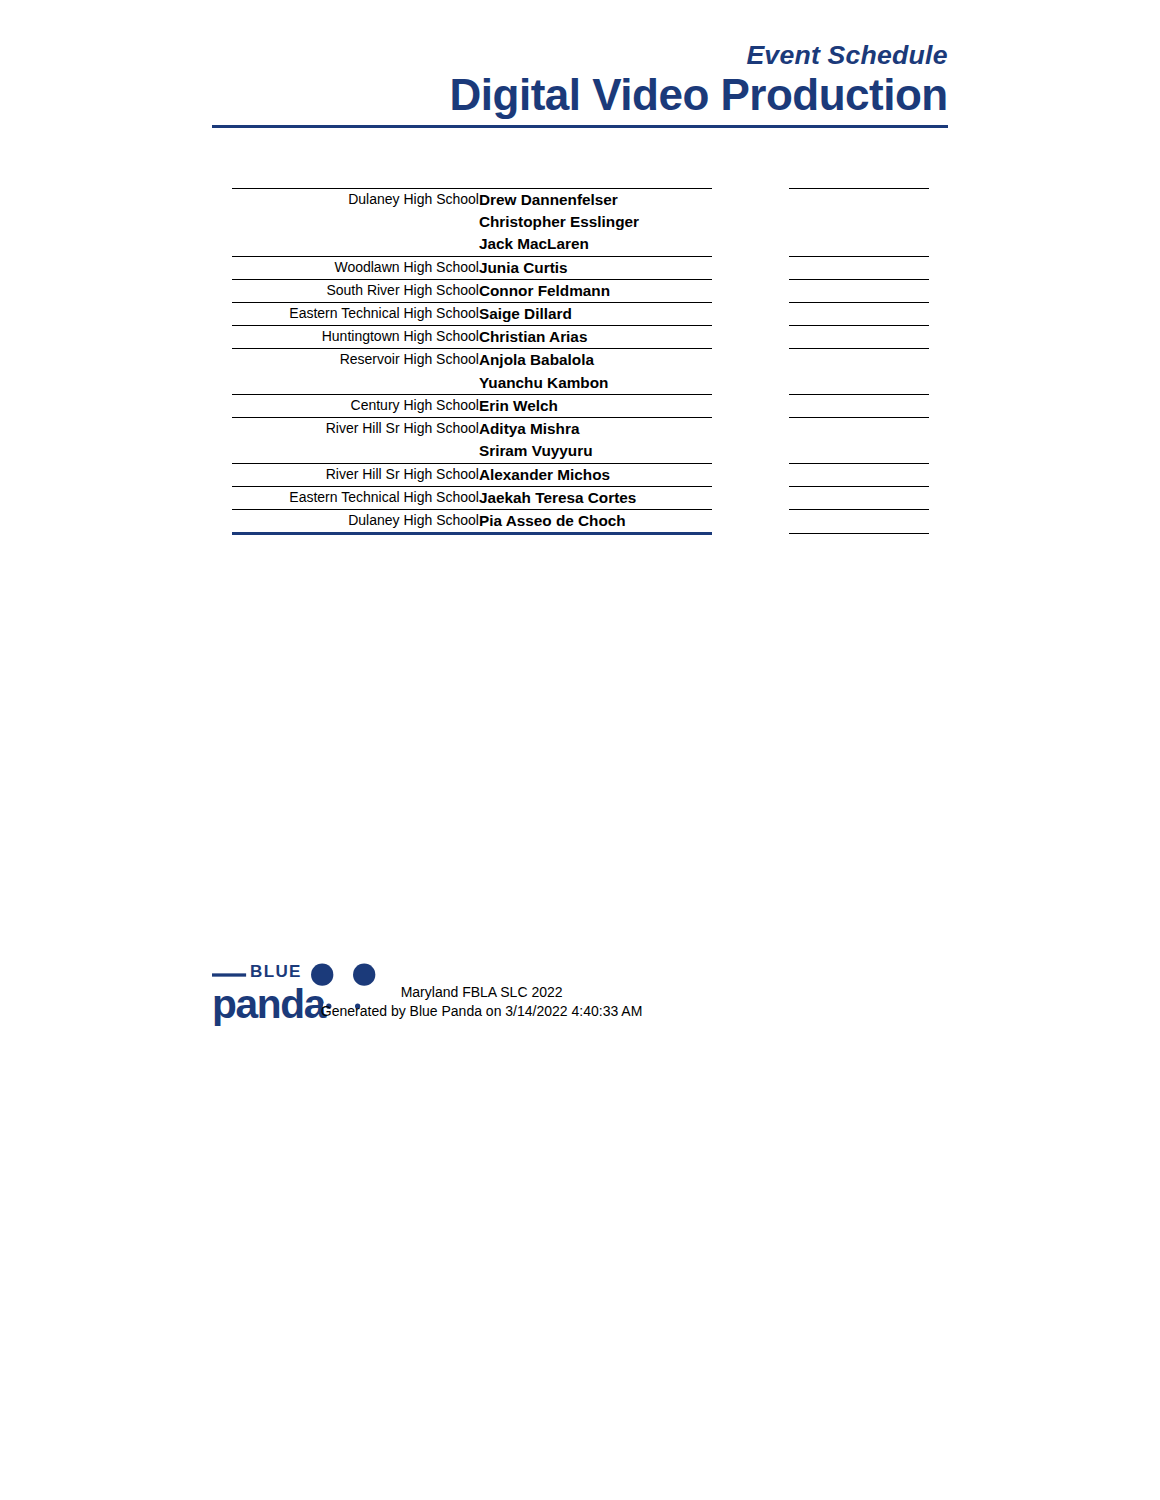Event Schedule
Digital Video Production
| Dulaney High School | Drew Dannenfelser Christopher Esslinger Jack MacLaren | | |
| Woodlawn High School | Junia Curtis | | |
| South River High School | Connor Feldmann | | |
| Eastern Technical High School | Saige Dillard | | |
| Huntingtown High School | Christian Arias | | |
| Reservoir High School | Anjola Babalola Yuanchu Kambon | | |
| Century High School | Erin Welch | | |
| River Hill Sr High School | Aditya Mishra Sriram Vuyyuru | | |
| River Hill Sr High School | Alexander Michos | | |
| Eastern Technical High School | Jaekah Teresa Cortes | | |
| Dulaney High School | Pia Asseo de Choch | | |
BLUE panda
Maryland FBLA SLC 2022
Generated by Blue Panda on 3/14/2022 4:40:33 AM